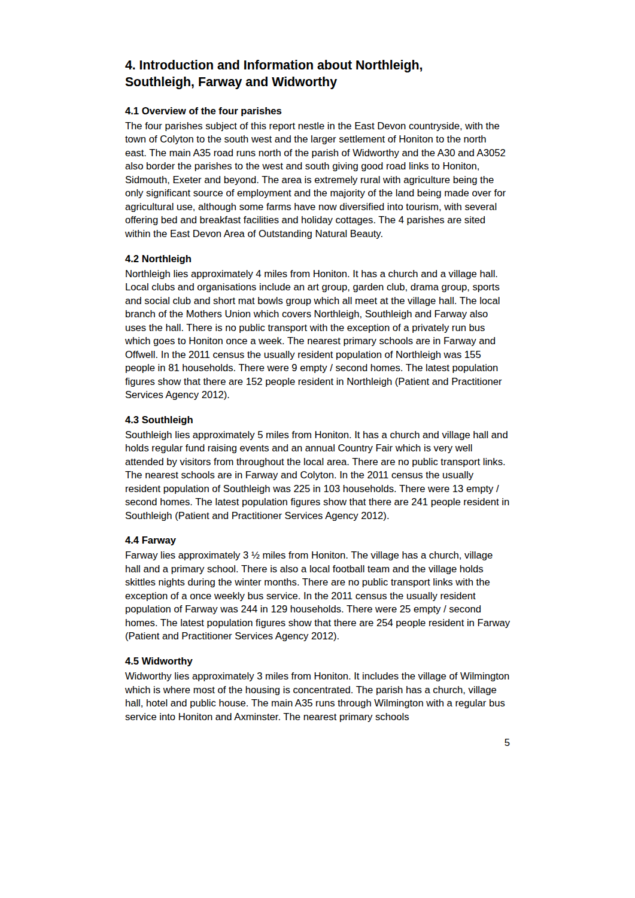4. Introduction and Information about Northleigh,
Southleigh, Farway and Widworthy
4.1 Overview of the four parishes
The four parishes subject of this report nestle in the East Devon countryside, with the town of Colyton to the south west and the larger settlement of Honiton to the north east. The main A35 road runs north of the parish of Widworthy and the A30 and A3052 also border the parishes to the west and south giving good road links to Honiton, Sidmouth, Exeter and beyond. The area is extremely rural with agriculture being the only significant source of employment and the majority of the land being made over for agricultural use, although some farms have now diversified into tourism, with several offering bed and breakfast facilities and holiday cottages. The 4 parishes are sited within the East Devon Area of Outstanding Natural Beauty.
4.2 Northleigh
Northleigh lies approximately 4 miles from Honiton. It has a church and a village hall. Local clubs and organisations include an art group, garden club, drama group, sports and social club and short mat bowls group which all meet at the village hall. The local branch of the Mothers Union which covers Northleigh, Southleigh and Farway also uses the hall. There is no public transport with the exception of a privately run bus which goes to Honiton once a week. The nearest primary schools are in Farway and Offwell. In the 2011 census the usually resident population of Northleigh was 155 people in 81 households. There were 9 empty / second homes. The latest population figures show that there are 152 people resident in Northleigh (Patient and Practitioner Services Agency 2012).
4.3 Southleigh
Southleigh lies approximately 5 miles from Honiton. It has a church and village hall and holds regular fund raising events and an annual Country Fair which is very well attended by visitors from throughout the local area. There are no public transport links. The nearest schools are in Farway and Colyton. In the 2011 census the usually resident population of Southleigh was 225 in 103 households. There were 13 empty / second homes. The latest population figures show that there are 241 people resident in Southleigh (Patient and Practitioner Services Agency 2012).
4.4 Farway
Farway lies approximately 3 ½ miles from Honiton. The village has a church, village hall and a primary school. There is also a local football team and the village holds skittles nights during the winter months. There are no public transport links with the exception of a once weekly bus service. In the 2011 census the usually resident population of Farway was 244 in 129 households. There were 25 empty / second homes. The latest population figures show that there are 254 people resident in Farway (Patient and Practitioner Services Agency 2012).
4.5 Widworthy
Widworthy lies approximately 3 miles from Honiton. It includes the village of Wilmington which is where most of the housing is concentrated. The parish has a church, village hall, hotel and public house. The main A35 runs through Wilmington with a regular bus service into Honiton and Axminster. The nearest primary schools
5